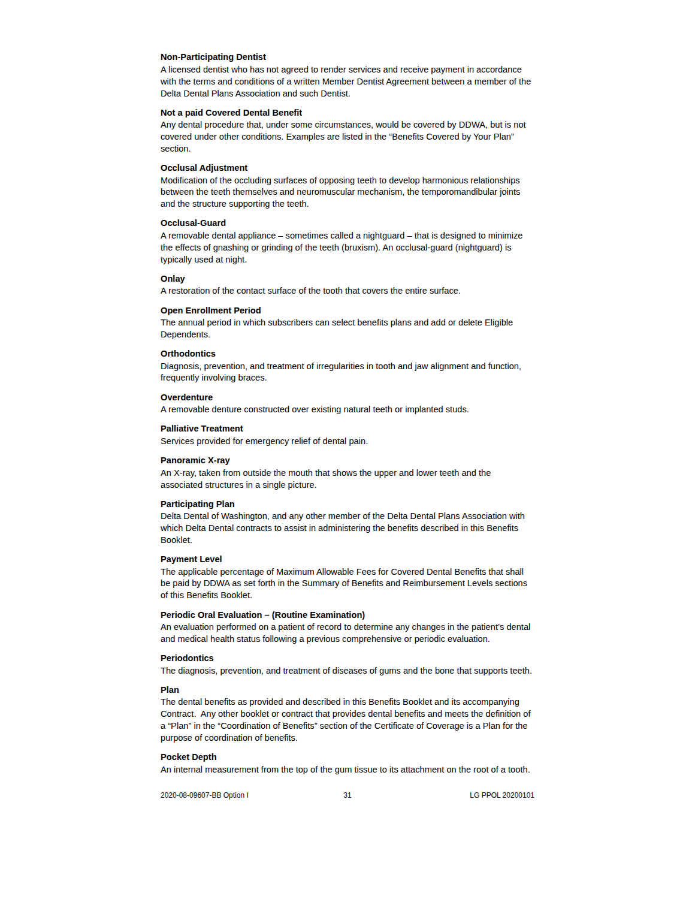Non-Participating Dentist
A licensed dentist who has not agreed to render services and receive payment in accordance with the terms and conditions of a written Member Dentist Agreement between a member of the Delta Dental Plans Association and such Dentist.
Not a paid Covered Dental Benefit
Any dental procedure that, under some circumstances, would be covered by DDWA, but is not covered under other conditions. Examples are listed in the “Benefits Covered by Your Plan” section.
Occlusal Adjustment
Modification of the occluding surfaces of opposing teeth to develop harmonious relationships between the teeth themselves and neuromuscular mechanism, the temporomandibular joints and the structure supporting the teeth.
Occlusal-Guard
A removable dental appliance – sometimes called a nightguard – that is designed to minimize the effects of gnashing or grinding of the teeth (bruxism). An occlusal-guard (nightguard) is typically used at night.
Onlay
A restoration of the contact surface of the tooth that covers the entire surface.
Open Enrollment Period
The annual period in which subscribers can select benefits plans and add or delete Eligible Dependents.
Orthodontics
Diagnosis, prevention, and treatment of irregularities in tooth and jaw alignment and function, frequently involving braces.
Overdenture
A removable denture constructed over existing natural teeth or implanted studs.
Palliative Treatment
Services provided for emergency relief of dental pain.
Panoramic X-ray
An X-ray, taken from outside the mouth that shows the upper and lower teeth and the associated structures in a single picture.
Participating Plan
Delta Dental of Washington, and any other member of the Delta Dental Plans Association with which Delta Dental contracts to assist in administering the benefits described in this Benefits Booklet.
Payment Level
The applicable percentage of Maximum Allowable Fees for Covered Dental Benefits that shall be paid by DDWA as set forth in the Summary of Benefits and Reimbursement Levels sections of this Benefits Booklet.
Periodic Oral Evaluation – (Routine Examination)
An evaluation performed on a patient of record to determine any changes in the patient’s dental and medical health status following a previous comprehensive or periodic evaluation.
Periodontics
The diagnosis, prevention, and treatment of diseases of gums and the bone that supports teeth.
Plan
The dental benefits as provided and described in this Benefits Booklet and its accompanying Contract. Any other booklet or contract that provides dental benefits and meets the definition of a “Plan” in the “Coordination of Benefits” section of the Certificate of Coverage is a Plan for the purpose of coordination of benefits.
Pocket Depth
An internal measurement from the top of the gum tissue to its attachment on the root of a tooth.
2020-08-09607-BB Option I
31
LG PPOL 20200101